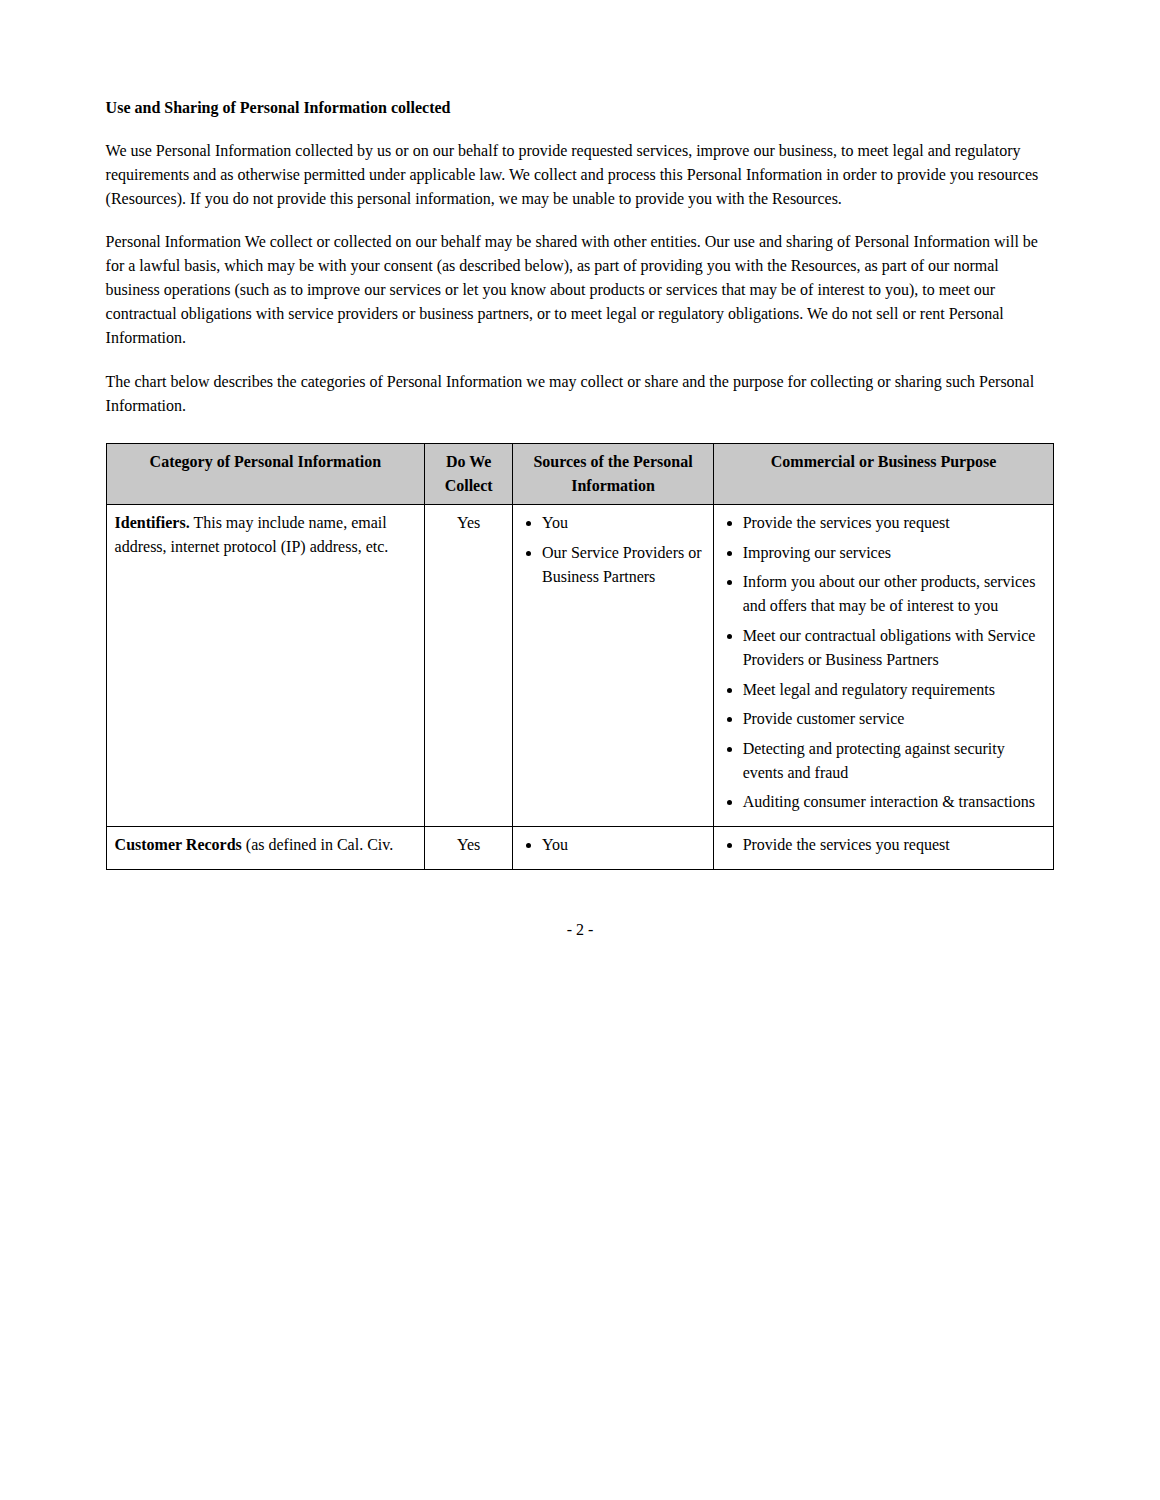Use and Sharing of Personal Information collected
We use Personal Information collected by us or on our behalf to provide requested services, improve our business, to meet legal and regulatory requirements and as otherwise permitted under applicable law. We collect and process this Personal Information in order to provide you resources (Resources). If you do not provide this personal information, we may be unable to provide you with the Resources.
Personal Information We collect or collected on our behalf may be shared with other entities. Our use and sharing of Personal Information will be for a lawful basis, which may be with your consent (as described below), as part of providing you with the Resources, as part of our normal business operations (such as to improve our services or let you know about products or services that may be of interest to you), to meet our contractual obligations with service providers or business partners, or to meet legal or regulatory obligations. We do not sell or rent Personal Information.
The chart below describes the categories of Personal Information we may collect or share and the purpose for collecting or sharing such Personal Information.
| Category of Personal Information | Do We Collect | Sources of the Personal Information | Commercial or Business Purpose |
| --- | --- | --- | --- |
| Identifiers. This may include name, email address, internet protocol (IP) address, etc. | Yes | You Our Service Providers or Business Partners | Provide the services you request Improving our services Inform you about our other products, services and offers that may be of interest to you Meet our contractual obligations with Service Providers or Business Partners Meet legal and regulatory requirements Provide customer service Detecting and protecting against security events and fraud Auditing consumer interaction & transactions |
| Customer Records (as defined in Cal. Civ. | Yes | You | Provide the services you request |
- 2 -